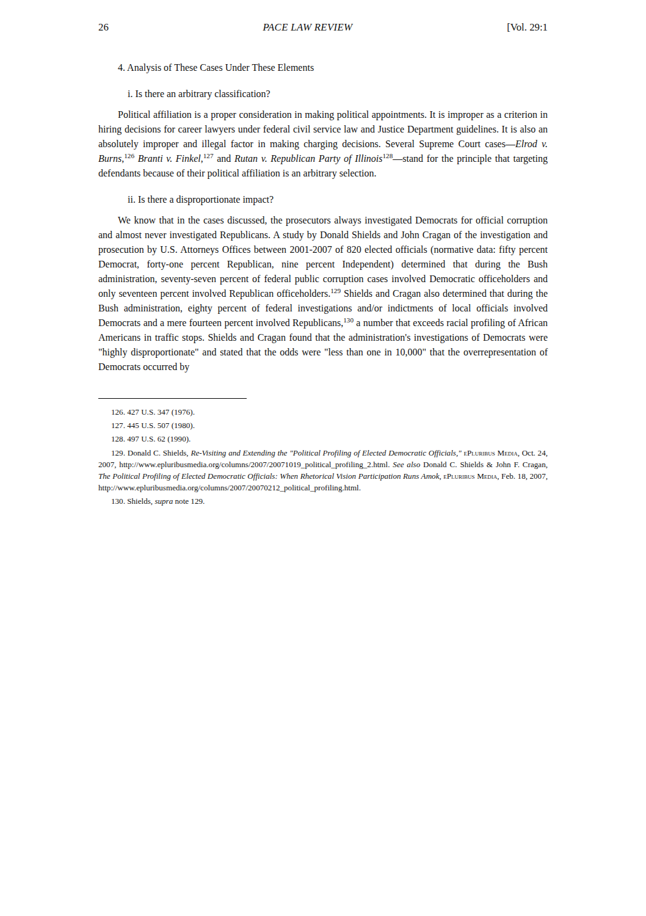26 PACE LAW REVIEW [Vol. 29:1
4. Analysis of These Cases Under These Elements
i. Is there an arbitrary classification?
Political affiliation is a proper consideration in making political appointments. It is improper as a criterion in hiring decisions for career lawyers under federal civil service law and Justice Department guidelines. It is also an absolutely improper and illegal factor in making charging decisions. Several Supreme Court cases—Elrod v. Burns,126 Branti v. Finkel,127 and Rutan v. Republican Party of Illinois128—stand for the principle that targeting defendants because of their political affiliation is an arbitrary selection.
ii. Is there a disproportionate impact?
We know that in the cases discussed, the prosecutors always investigated Democrats for official corruption and almost never investigated Republicans. A study by Donald Shields and John Cragan of the investigation and prosecution by U.S. Attorneys Offices between 2001-2007 of 820 elected officials (normative data: fifty percent Democrat, forty-one percent Republican, nine percent Independent) determined that during the Bush administration, seventy-seven percent of federal public corruption cases involved Democratic officeholders and only seventeen percent involved Republican officeholders.129 Shields and Cragan also determined that during the Bush administration, eighty percent of federal investigations and/or indictments of local officials involved Democrats and a mere fourteen percent involved Republicans,130 a number that exceeds racial profiling of African Americans in traffic stops. Shields and Cragan found that the administration's investigations of Democrats were "highly disproportionate" and stated that the odds were "less than one in 10,000" that the overrepresentation of Democrats occurred by
126. 427 U.S. 347 (1976).
127. 445 U.S. 507 (1980).
128. 497 U.S. 62 (1990).
129. Donald C. Shields, Re-Visiting and Extending the "Political Profiling of Elected Democratic Officials," ePluribus Media, Oct. 24, 2007, http://www.epluribusmedia.org/columns/2007/20071019_political_profiling_2.html. See also Donald C. Shields & John F. Cragan, The Political Profiling of Elected Democratic Officials: When Rhetorical Vision Participation Runs Amok, ePluribus Media, Feb. 18, 2007, http://www.epluribusmedia.org/columns/2007/20070212_political_profiling.html.
130. Shields, supra note 129.